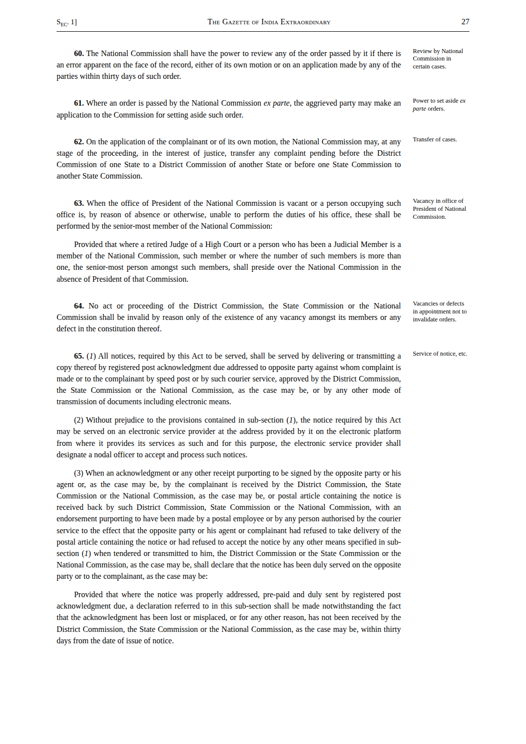SEC. 1]
The Gazette of India Extraordinary
27
60. The National Commission shall have the power to review any of the order passed by it if there is an error apparent on the face of the record, either of its own motion or on an application made by any of the parties within thirty days of such order.
Review by National Commission in certain cases.
61. Where an order is passed by the National Commission ex parte, the aggrieved party may make an application to the Commission for setting aside such order.
Power to set aside ex parte orders.
62. On the application of the complainant or of its own motion, the National Commission may, at any stage of the proceeding, in the interest of justice, transfer any complaint pending before the District Commission of one State to a District Commission of another State or before one State Commission to another State Commission.
Transfer of cases.
63. When the office of President of the National Commission is vacant or a person occupying such office is, by reason of absence or otherwise, unable to perform the duties of his office, these shall be performed by the senior-most member of the National Commission:
Provided that where a retired Judge of a High Court or a person who has been a Judicial Member is a member of the National Commission, such member or where the number of such members is more than one, the senior-most person amongst such members, shall preside over the National Commission in the absence of President of that Commission.
Vacancy in office of President of National Commission.
64. No act or proceeding of the District Commission, the State Commission or the National Commission shall be invalid by reason only of the existence of any vacancy amongst its members or any defect in the constitution thereof.
Vacancies or defects in appointment not to invalidate orders.
65. (1) All notices, required by this Act to be served, shall be served by delivering or transmitting a copy thereof by registered post acknowledgment due addressed to opposite party against whom complaint is made or to the complainant by speed post or by such courier service, approved by the District Commission, the State Commission or the National Commission, as the case may be, or by any other mode of transmission of documents including electronic means.
(2) Without prejudice to the provisions contained in sub-section (1), the notice required by this Act may be served on an electronic service provider at the address provided by it on the electronic platform from where it provides its services as such and for this purpose, the electronic service provider shall designate a nodal officer to accept and process such notices.
(3) When an acknowledgment or any other receipt purporting to be signed by the opposite party or his agent or, as the case may be, by the complainant is received by the District Commission, the State Commission or the National Commission, as the case may be, or postal article containing the notice is received back by such District Commission, State Commission or the National Commission, with an endorsement purporting to have been made by a postal employee or by any person authorised by the courier service to the effect that the opposite party or his agent or complainant had refused to take delivery of the postal article containing the notice or had refused to accept the notice by any other means specified in sub-section (1) when tendered or transmitted to him, the District Commission or the State Commission or the National Commission, as the case may be, shall declare that the notice has been duly served on the opposite party or to the complainant, as the case may be:
Provided that where the notice was properly addressed, pre-paid and duly sent by registered post acknowledgment due, a declaration referred to in this sub-section shall be made notwithstanding the fact that the acknowledgment has been lost or misplaced, or for any other reason, has not been received by the District Commission, the State Commission or the National Commission, as the case may be, within thirty days from the date of issue of notice.
Service of notice, etc.